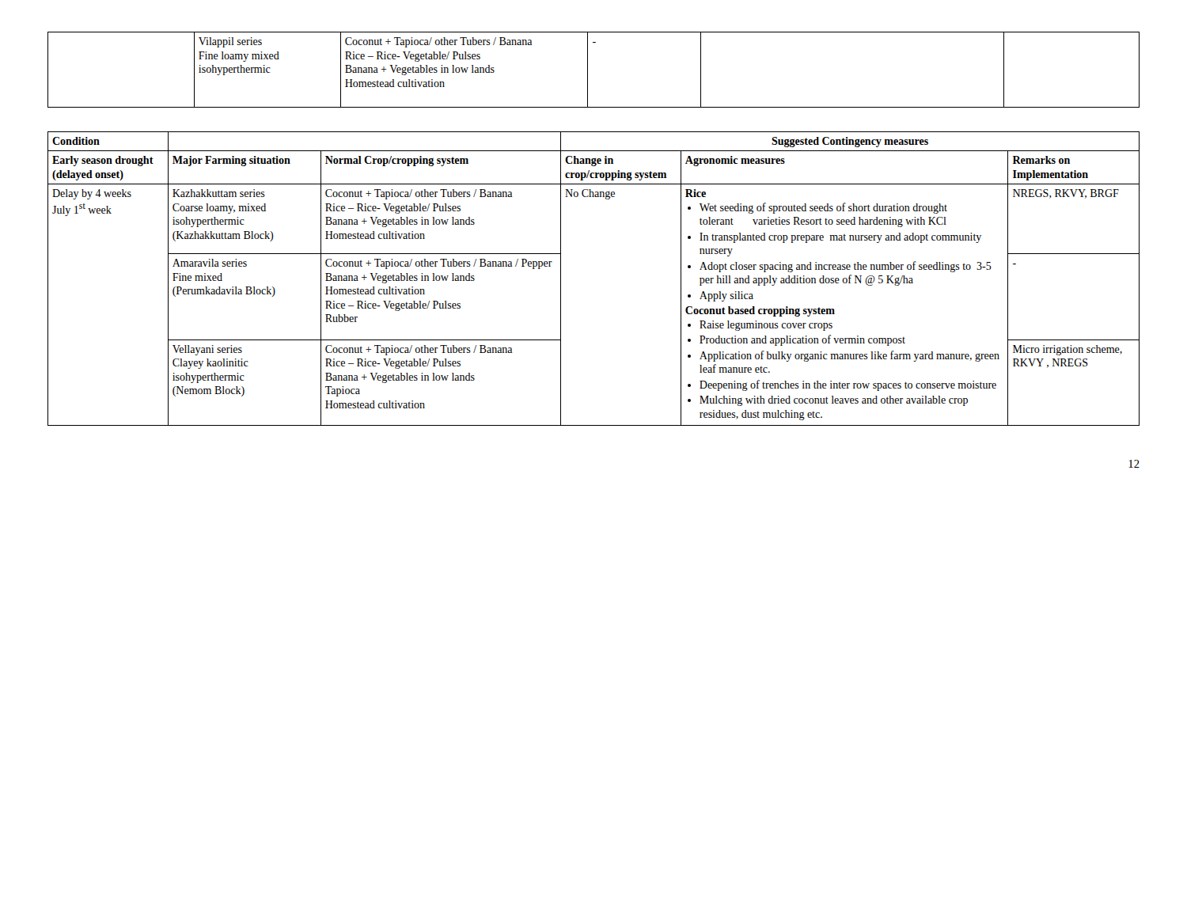| | Vilappil series Fine loamy mixed isohyperthermic | Coconut + Tapioca/ other Tubers / Banana Rice – Rice- Vegetable/ Pulses Banana + Vegetables in low lands Homestead cultivation | - | | |
| Condition | | | Suggested Contingency measures |
| --- | --- | --- | --- |
| Early season drought (delayed onset) | Major Farming situation | Normal Crop/cropping system | Change in crop/cropping system | Agronomic measures | Remarks on Implementation |
| Delay by 4 weeks July 1 st week | Kazhakkuttam series Coarse loamy, mixed isohyperthermic (Kazhakkuttam Block) | Coconut + Tapioca/ other Tubers / Banana Rice – Rice- Vegetable/ Pulses Banana + Vegetables in low lands Homestead cultivation | No Change | Rice Wet seeding of sprouted seeds of short duration drought tolerant varieties Resort to seed hardening with KCl In transplanted crop prepare mat nursery and adopt community nursery Adopt closer spacing and increase the number of seedlings to 3-5 per hill and apply addition dose of N @ 5 Kg/ha Apply silica Coconut based cropping system Raise leguminous cover crops Production and application of vermin compost Application of bulky organic manures like farm yard manure, green leaf manure etc. Deepening of trenches in the inter row spaces to conserve moisture Mulching with dried coconut leaves and other available crop residues, dust mulching etc. | NREGS, RKVY, BRGF |
| Amaravila series Fine mixed (Perumkadavila Block) | Coconut + Tapioca/ other Tubers / Banana / Pepper Banana + Vegetables in low lands Homestead cultivation Rice – Rice- Vegetable/ Pulses Rubber | - |
| Vellayani series Clayey kaolinitic isohyperthermic (Nemom Block) | Coconut + Tapioca/ other Tubers / Banana Rice – Rice- Vegetable/ Pulses Banana + Vegetables in low lands Tapioca Homestead cultivation | Micro irrigation scheme, RKVY , NREGS |
12